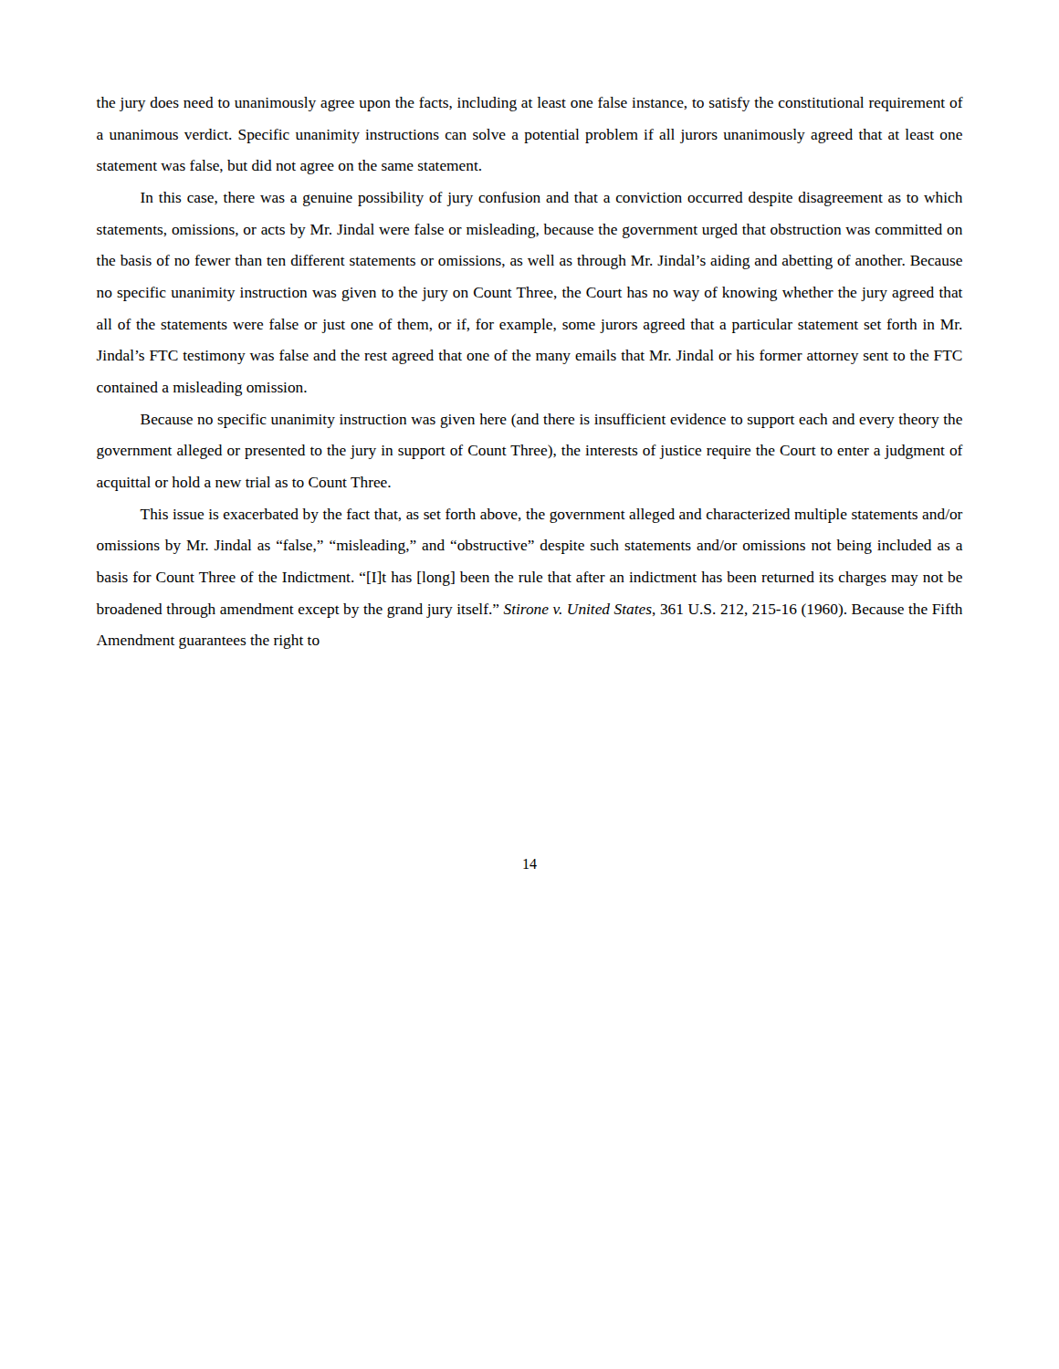the jury does need to unanimously agree upon the facts, including at least one false instance, to satisfy the constitutional requirement of a unanimous verdict. Specific unanimity instructions can solve a potential problem if all jurors unanimously agreed that at least one statement was false, but did not agree on the same statement.
In this case, there was a genuine possibility of jury confusion and that a conviction occurred despite disagreement as to which statements, omissions, or acts by Mr. Jindal were false or misleading, because the government urged that obstruction was committed on the basis of no fewer than ten different statements or omissions, as well as through Mr. Jindal’s aiding and abetting of another. Because no specific unanimity instruction was given to the jury on Count Three, the Court has no way of knowing whether the jury agreed that all of the statements were false or just one of them, or if, for example, some jurors agreed that a particular statement set forth in Mr. Jindal’s FTC testimony was false and the rest agreed that one of the many emails that Mr. Jindal or his former attorney sent to the FTC contained a misleading omission.
Because no specific unanimity instruction was given here (and there is insufficient evidence to support each and every theory the government alleged or presented to the jury in support of Count Three), the interests of justice require the Court to enter a judgment of acquittal or hold a new trial as to Count Three.
This issue is exacerbated by the fact that, as set forth above, the government alleged and characterized multiple statements and/or omissions by Mr. Jindal as “false,” “misleading,” and “obstructive” despite such statements and/or omissions not being included as a basis for Count Three of the Indictment. “[I]t has [long] been the rule that after an indictment has been returned its charges may not be broadened through amendment except by the grand jury itself.” Stirone v. United States, 361 U.S. 212, 215-16 (1960). Because the Fifth Amendment guarantees the right to
14